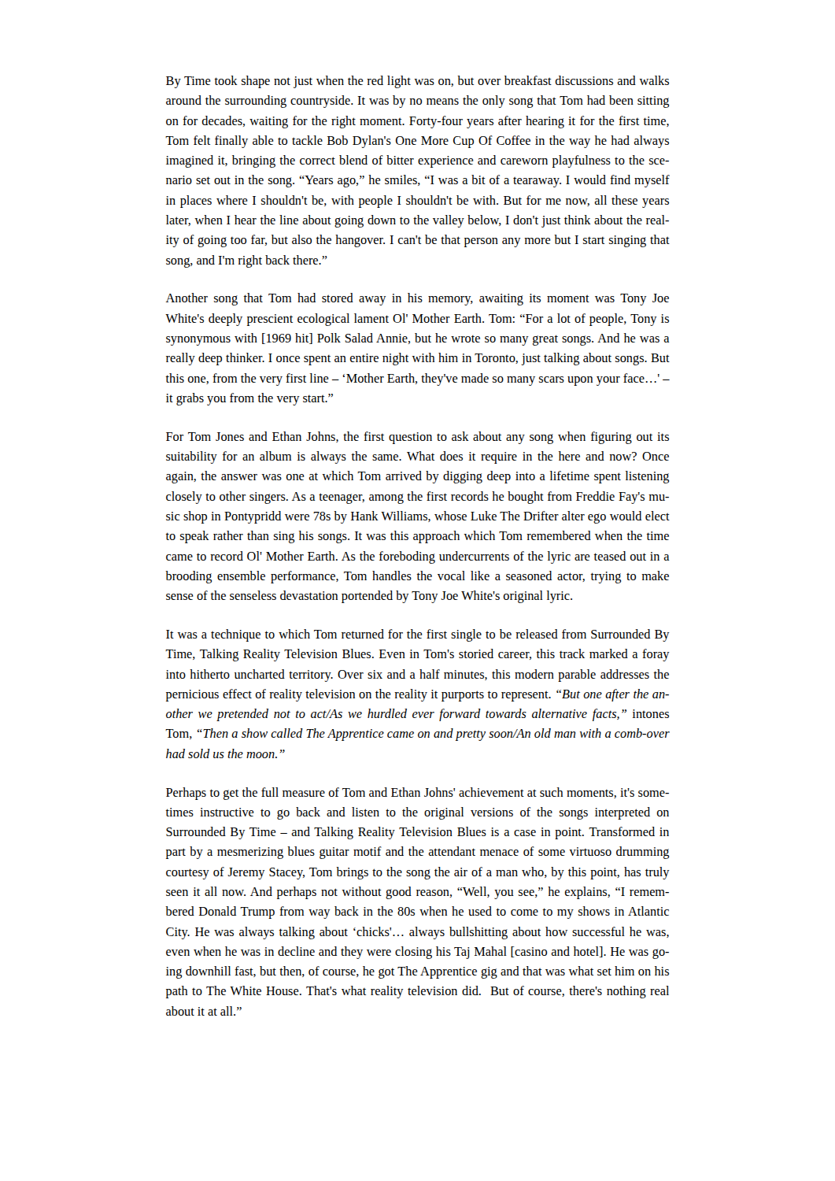By Time took shape not just when the red light was on, but over breakfast discussions and walks around the surrounding countryside. It was by no means the only song that Tom had been sitting on for decades, waiting for the right moment. Forty-four years after hearing it for the first time, Tom felt finally able to tackle Bob Dylan's One More Cup Of Coffee in the way he had always imagined it, bringing the correct blend of bitter experience and careworn playfulness to the scenario set out in the song. “Years ago,” he smiles, “I was a bit of a tearaway. I would find myself in places where I shouldn't be, with people I shouldn't be with. But for me now, all these years later, when I hear the line about going down to the valley below, I don't just think about the reality of going too far, but also the hangover. I can't be that person any more but I start singing that song, and I'm right back there.”
Another song that Tom had stored away in his memory, awaiting its moment was Tony Joe White's deeply prescient ecological lament Ol' Mother Earth. Tom: “For a lot of people, Tony is synonymous with [1969 hit] Polk Salad Annie, but he wrote so many great songs. And he was a really deep thinker. I once spent an entire night with him in Toronto, just talking about songs. But this one, from the very first line – ‘Mother Earth, they've made so many scars upon your face…' – it grabs you from the very start.”
For Tom Jones and Ethan Johns, the first question to ask about any song when figuring out its suitability for an album is always the same. What does it require in the here and now? Once again, the answer was one at which Tom arrived by digging deep into a lifetime spent listening closely to other singers. As a teenager, among the first records he bought from Freddie Fay's music shop in Pontypridd were 78s by Hank Williams, whose Luke The Drifter alter ego would elect to speak rather than sing his songs. It was this approach which Tom remembered when the time came to record Ol' Mother Earth. As the foreboding undercurrents of the lyric are teased out in a brooding ensemble performance, Tom handles the vocal like a seasoned actor, trying to make sense of the senseless devastation portended by Tony Joe White's original lyric.
It was a technique to which Tom returned for the first single to be released from Surrounded By Time, Talking Reality Television Blues. Even in Tom's storied career, this track marked a foray into hitherto uncharted territory. Over six and a half minutes, this modern parable addresses the pernicious effect of reality television on the reality it purports to represent. “But one after the another we pretended not to act/As we hurdled ever forward towards alternative facts,” intones Tom, “Then a show called The Apprentice came on and pretty soon/An old man with a comb-over had sold us the moon.”
Perhaps to get the full measure of Tom and Ethan Johns' achievement at such moments, it's sometimes instructive to go back and listen to the original versions of the songs interpreted on Surrounded By Time – and Talking Reality Television Blues is a case in point. Transformed in part by a mesmerizing blues guitar motif and the attendant menace of some virtuoso drumming courtesy of Jeremy Stacey, Tom brings to the song the air of a man who, by this point, has truly seen it all now. And perhaps not without good reason, “Well, you see,” he explains, “I remembered Donald Trump from way back in the 80s when he used to come to my shows in Atlantic City. He was always talking about ‘chicks'… always bullshitting about how successful he was, even when he was in decline and they were closing his Taj Mahal [casino and hotel]. He was going downhill fast, but then, of course, he got The Apprentice gig and that was what set him on his path to The White House. That's what reality television did. But of course, there's nothing real about it at all.”